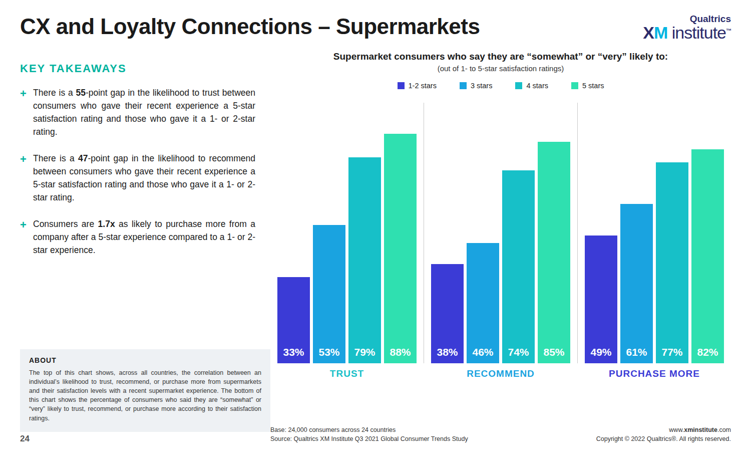CX and Loyalty Connections – Supermarkets
Qualtrics
XM institute™
KEY TAKEAWAYS
There is a 55-point gap in the likelihood to trust between consumers who gave their recent experience a 5-star satisfaction rating and those who gave it a 1- or 2-star rating.
There is a 47-point gap in the likelihood to recommend between consumers who gave their recent experience a 5-star satisfaction rating and those who gave it a 1- or 2-star rating.
Consumers are 1.7x as likely to purchase more from a company after a 5-star experience compared to a 1- or 2-star experience.
ABOUT
The top of this chart shows, across all countries, the correlation between an individual’s likelihood to trust, recommend, or purchase more from supermarkets and their satisfaction levels with a recent supermarket experience. The bottom of this chart shows the percentage of consumers who said they are “somewhat” or “very” likely to trust, recommend, or purchase more according to their satisfaction ratings.
Supermarket consumers who say they are “somewhat” or “very” likely to:
(out of 1- to 5-star satisfaction ratings)
1-2 stars
3 stars
4 stars
5 stars
33%
53%
79%
88%
38%
46%
74%
85%
49%
61%
77%
82%
TRUST
RECOMMEND
PURCHASE MORE
24
Base: 24,000 consumers across 24 countries
Source: Qualtrics XM Institute Q3 2021 Global Consumer Trends Study
www.xminstitute.com
Copyright © 2022 Qualtrics®. All rights reserved.